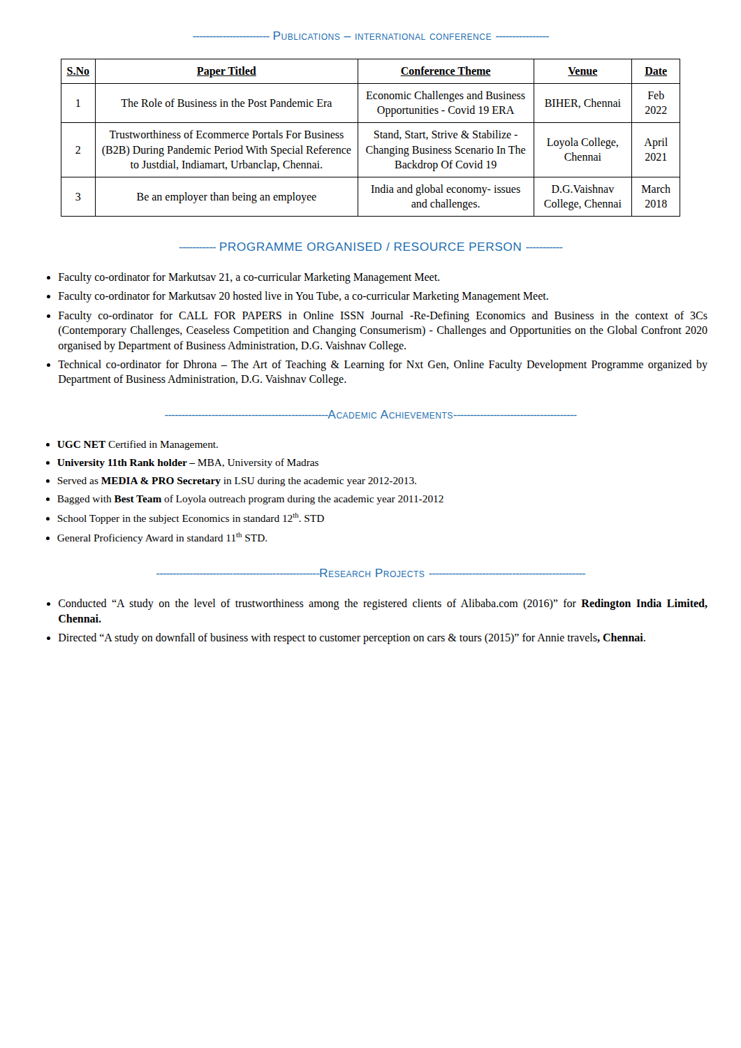----------------------- Publications – international conference ----------------
| S.No | Paper Titled | Conference Theme | Venue | Date |
| --- | --- | --- | --- | --- |
| 1 | The Role of Business in the Post Pandemic Era | Economic Challenges and Business Opportunities - Covid 19 ERA | BIHER, Chennai | Feb 2022 |
| 2 | Trustworthiness of Ecommerce Portals For Business (B2B) During Pandemic Period With Special Reference to Justdial, Indiamart, Urbanclap, Chennai. | Stand, Start, Strive & Stabilize - Changing Business Scenario In The Backdrop Of Covid 19 | Loyola College, Chennai | April 2021 |
| 3 | Be an employer than being an employee | India and global economy- issues and challenges. | D.G.Vaishnav College, Chennai | March 2018 |
----------- PROGRAMME ORGANISED / RESOURCE PERSON -----------
Faculty co-ordinator for Markutsav 21, a co-curricular Marketing Management Meet.
Faculty co-ordinator for Markutsav 20 hosted live in You Tube, a co-curricular Marketing Management Meet.
Faculty co-ordinator for CALL FOR PAPERS in Online ISSN Journal -Re-Defining Economics and Business in the context of 3Cs (Contemporary Challenges, Ceaseless Competition and Changing Consumerism) - Challenges and Opportunities on the Global Confront 2020 organised by Department of Business Administration, D.G. Vaishnav College.
Technical co-ordinator for Dhrona – The Art of Teaching & Learning for Nxt Gen, Online Faculty Development Programme organized by Department of Business Administration, D.G. Vaishnav College.
-------------------------------------------------Academic Achievements-------------------------------------
UGC NET Certified in Management.
University 11th Rank holder – MBA, University of Madras
Served as MEDIA & PRO Secretary in LSU during the academic year 2012-2013.
Bagged with Best Team of Loyola outreach program during the academic year 2011-2012
School Topper in the subject Economics in standard 12th. STD
General Proficiency Award in standard 11th STD.
-------------------------------------------------Research Projects -----------------------------------------------
Conducted “A study on the level of trustworthiness among the registered clients of Alibaba.com (2016)” for Redington India Limited, Chennai.
Directed “A study on downfall of business with respect to customer perception on cars & tours (2015)” for Annie travels, Chennai.